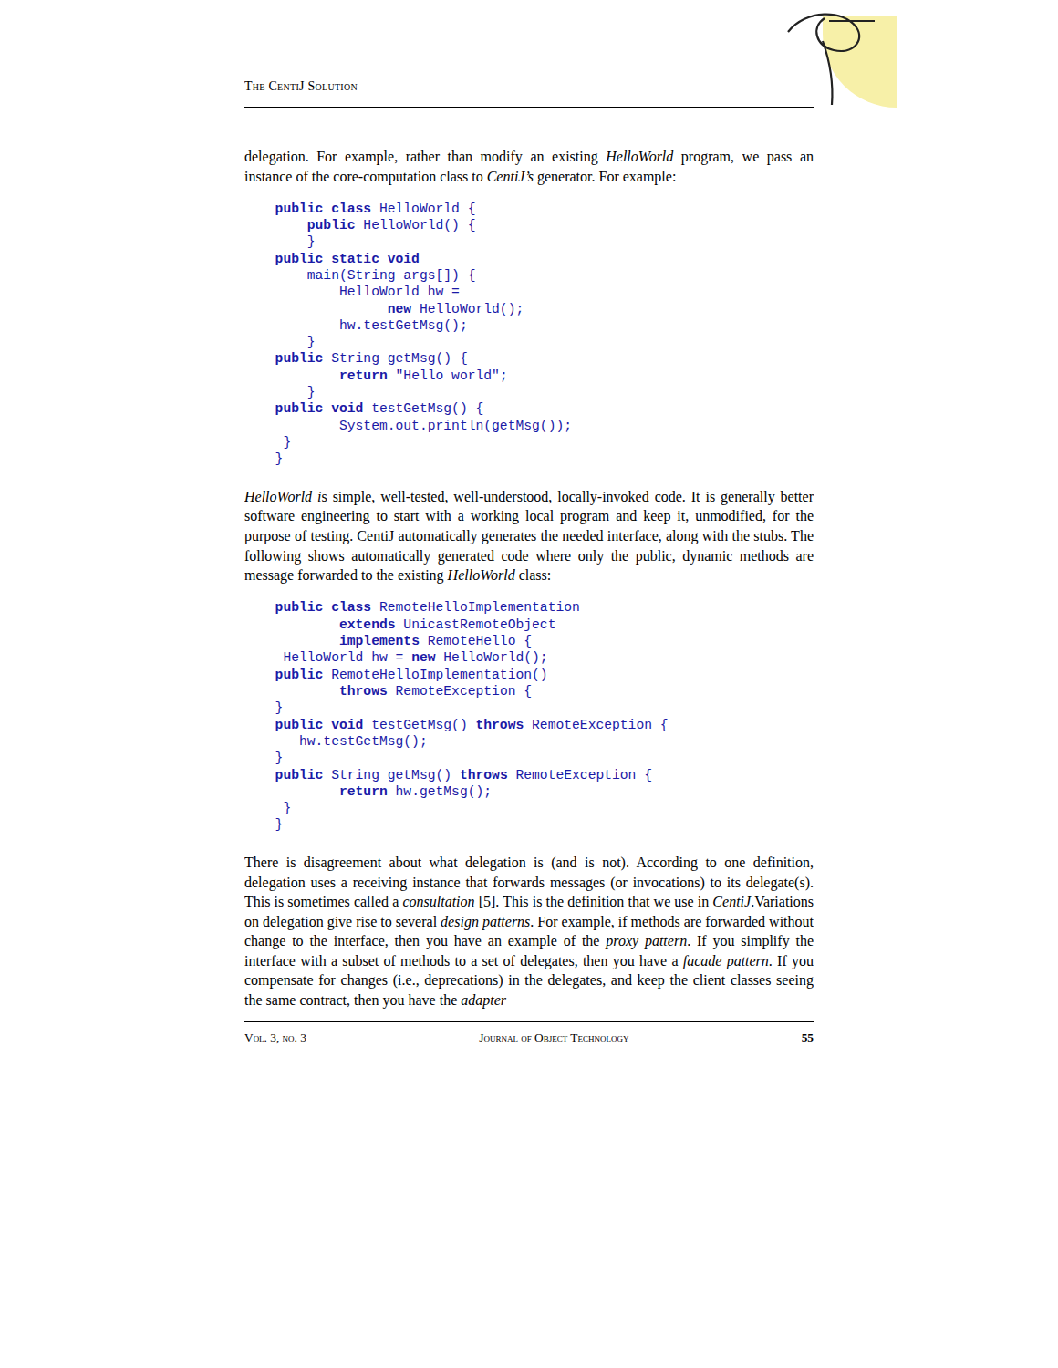The CentiJ Solution
delegation. For example, rather than modify an existing HelloWorld program, we pass an instance of the core-computation class to CentiJ’s generator. For example:
public class HelloWorld {
    public HelloWorld() {
    }
public static void
    main(String args[]) {
        HelloWorld hw =
              new HelloWorld();
        hw.testGetMsg();
    }
public String getMsg() {
        return "Hello world";
    }
public void testGetMsg() {
        System.out.println(getMsg());
 }
}
HelloWorld is simple, well-tested, well-understood, locally-invoked code. It is generally better software engineering to start with a working local program and keep it, unmodified, for the purpose of testing. CentiJ automatically generates the needed interface, along with the stubs. The following shows automatically generated code where only the public, dynamic methods are message forwarded to the existing HelloWorld class:
public class RemoteHelloImplementation
        extends UnicastRemoteObject
        implements RemoteHello {
 HelloWorld hw = new HelloWorld();
public RemoteHelloImplementation()
        throws RemoteException {
}
public void testGetMsg() throws RemoteException {
   hw.testGetMsg();
}
public String getMsg() throws RemoteException {
        return hw.getMsg();
 }
}
There is disagreement about what delegation is (and is not). According to one definition, delegation uses a receiving instance that forwards messages (or invocations) to its delegate(s). This is sometimes called a consultation [5]. This is the definition that we use in CentiJ.Variations on delegation give rise to several design patterns. For example, if methods are forwarded without change to the interface, then you have an example of the proxy pattern. If you simplify the interface with a subset of methods to a set of delegates, then you have a facade pattern. If you compensate for changes (i.e., deprecations) in the delegates, and keep the client classes seeing the same contract, then you have the adapter
Vol. 3, no. 3 Journal of Object Technology 55